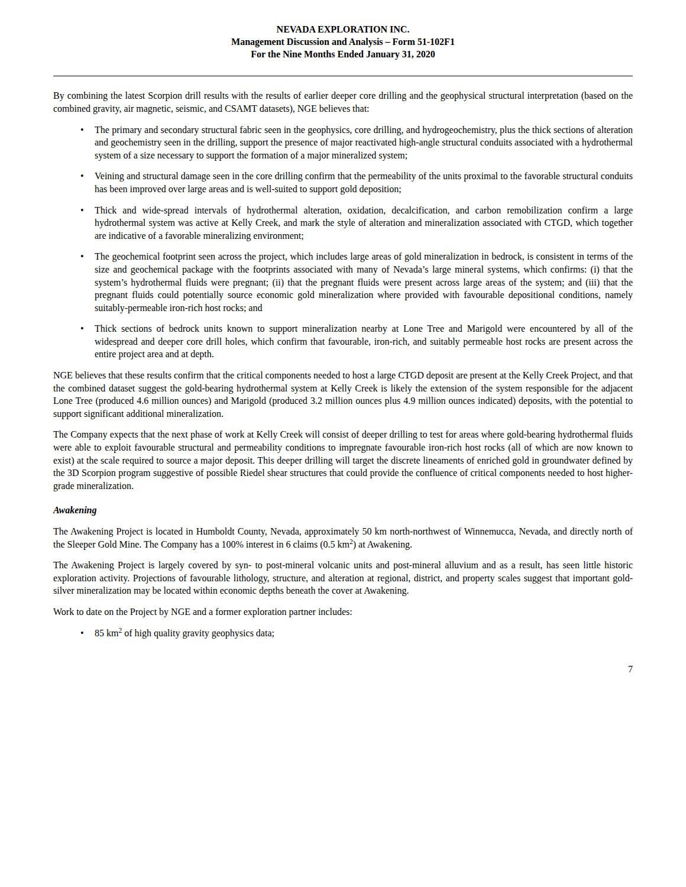NEVADA EXPLORATION INC. Management Discussion and Analysis – Form 51-102F1 For the Nine Months Ended January 31, 2020
By combining the latest Scorpion drill results with the results of earlier deeper core drilling and the geophysical structural interpretation (based on the combined gravity, air magnetic, seismic, and CSAMT datasets), NGE believes that:
The primary and secondary structural fabric seen in the geophysics, core drilling, and hydrogeochemistry, plus the thick sections of alteration and geochemistry seen in the drilling, support the presence of major reactivated high-angle structural conduits associated with a hydrothermal system of a size necessary to support the formation of a major mineralized system;
Veining and structural damage seen in the core drilling confirm that the permeability of the units proximal to the favorable structural conduits has been improved over large areas and is well-suited to support gold deposition;
Thick and wide-spread intervals of hydrothermal alteration, oxidation, decalcification, and carbon remobilization confirm a large hydrothermal system was active at Kelly Creek, and mark the style of alteration and mineralization associated with CTGD, which together are indicative of a favorable mineralizing environment;
The geochemical footprint seen across the project, which includes large areas of gold mineralization in bedrock, is consistent in terms of the size and geochemical package with the footprints associated with many of Nevada’s large mineral systems, which confirms: (i) that the system’s hydrothermal fluids were pregnant; (ii) that the pregnant fluids were present across large areas of the system; and (iii) that the pregnant fluids could potentially source economic gold mineralization where provided with favourable depositional conditions, namely suitably-permeable iron-rich host rocks; and
Thick sections of bedrock units known to support mineralization nearby at Lone Tree and Marigold were encountered by all of the widespread and deeper core drill holes, which confirm that favourable, iron-rich, and suitably permeable host rocks are present across the entire project area and at depth.
NGE believes that these results confirm that the critical components needed to host a large CTGD deposit are present at the Kelly Creek Project, and that the combined dataset suggest the gold-bearing hydrothermal system at Kelly Creek is likely the extension of the system responsible for the adjacent Lone Tree (produced 4.6 million ounces) and Marigold (produced 3.2 million ounces plus 4.9 million ounces indicated) deposits, with the potential to support significant additional mineralization.
The Company expects that the next phase of work at Kelly Creek will consist of deeper drilling to test for areas where gold-bearing hydrothermal fluids were able to exploit favourable structural and permeability conditions to impregnate favourable iron-rich host rocks (all of which are now known to exist) at the scale required to source a major deposit. This deeper drilling will target the discrete lineaments of enriched gold in groundwater defined by the 3D Scorpion program suggestive of possible Riedel shear structures that could provide the confluence of critical components needed to host higher-grade mineralization.
Awakening
The Awakening Project is located in Humboldt County, Nevada, approximately 50 km north-northwest of Winnemucca, Nevada, and directly north of the Sleeper Gold Mine. The Company has a 100% interest in 6 claims (0.5 km2) at Awakening.
The Awakening Project is largely covered by syn- to post-mineral volcanic units and post-mineral alluvium and as a result, has seen little historic exploration activity. Projections of favourable lithology, structure, and alteration at regional, district, and property scales suggest that important gold-silver mineralization may be located within economic depths beneath the cover at Awakening.
Work to date on the Project by NGE and a former exploration partner includes:
85 km2 of high quality gravity geophysics data;
7